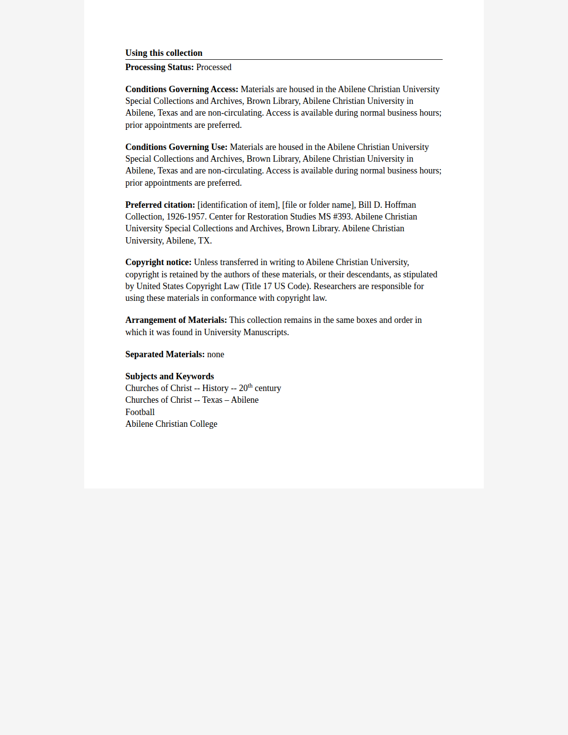Using this collection
Processing Status: Processed
Conditions Governing Access: Materials are housed in the Abilene Christian University Special Collections and Archives, Brown Library, Abilene Christian University in Abilene, Texas and are non-circulating. Access is available during normal business hours; prior appointments are preferred.
Conditions Governing Use: Materials are housed in the Abilene Christian University Special Collections and Archives, Brown Library, Abilene Christian University in Abilene, Texas and are non-circulating. Access is available during normal business hours; prior appointments are preferred.
Preferred citation: [identification of item], [file or folder name], Bill D. Hoffman Collection, 1926-1957. Center for Restoration Studies MS #393. Abilene Christian University Special Collections and Archives, Brown Library. Abilene Christian University, Abilene, TX.
Copyright notice: Unless transferred in writing to Abilene Christian University, copyright is retained by the authors of these materials, or their descendants, as stipulated by United States Copyright Law (Title 17 US Code). Researchers are responsible for using these materials in conformance with copyright law.
Arrangement of Materials: This collection remains in the same boxes and order in which it was found in University Manuscripts.
Separated Materials: none
Subjects and Keywords
Churches of Christ -- History -- 20th century
Churches of Christ -- Texas – Abilene
Football
Abilene Christian College